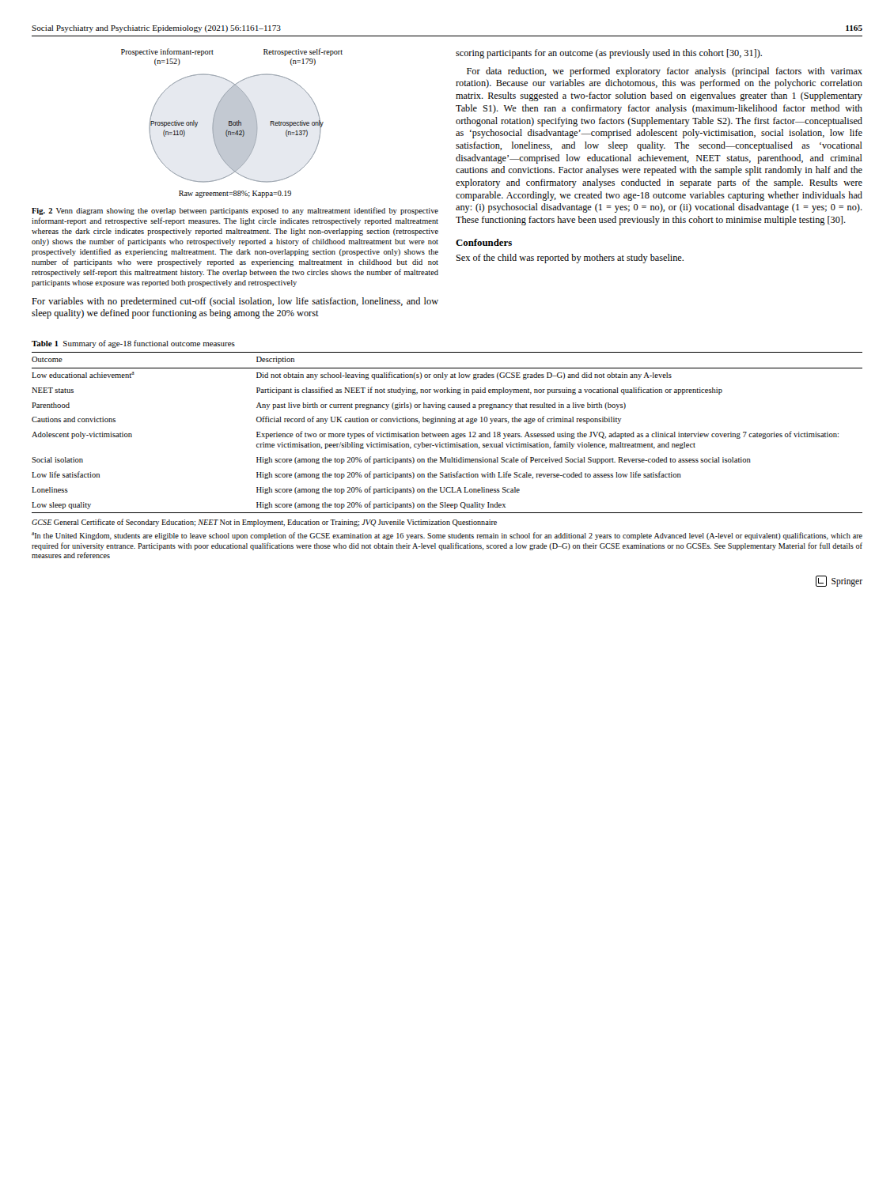Social Psychiatry and Psychiatric Epidemiology (2021) 56:1161–1173
1165
Prospective informant-report
(n=152)
Retrospective self-report
(n=179)
Prospective only (n=110) Both (n=42) Retrospective only (n=137)
Raw agreement=88%; Kappa=0.19
Fig. 2 Venn diagram showing the overlap between participants exposed to any maltreatment identified by prospective informant-report and retrospective self-report measures. The light circle indicates retrospectively reported maltreatment whereas the dark circle indicates prospectively reported maltreatment. The light non-overlapping section (retrospective only) shows the number of participants who retrospectively reported a history of childhood maltreatment but were not prospectively identified as experiencing maltreatment. The dark non-overlapping section (prospective only) shows the number of participants who were prospectively reported as experiencing maltreatment in childhood but did not retrospectively self-report this maltreatment history. The overlap between the two circles shows the number of maltreated participants whose exposure was reported both prospectively and retrospectively
For variables with no predetermined cut-off (social isolation, low life satisfaction, loneliness, and low sleep quality) we defined poor functioning as being among the 20% worst
scoring participants for an outcome (as previously used in this cohort [30, 31]).
For data reduction, we performed exploratory factor analysis (principal factors with varimax rotation). Because our variables are dichotomous, this was performed on the polychoric correlation matrix. Results suggested a two-factor solution based on eigenvalues greater than 1 (Supplementary Table S1). We then ran a confirmatory factor analysis (maximum-likelihood factor method with orthogonal rotation) specifying two factors (Supplementary Table S2). The first factor—conceptualised as ‘psychosocial disadvantage’—comprised adolescent poly-victimisation, social isolation, low life satisfaction, loneliness, and low sleep quality. The second—conceptualised as ‘vocational disadvantage’—comprised low educational achievement, NEET status, parenthood, and criminal cautions and convictions. Factor analyses were repeated with the sample split randomly in half and the exploratory and confirmatory analyses conducted in separate parts of the sample. Results were comparable. Accordingly, we created two age-18 outcome variables capturing whether individuals had any: (i) psychosocial disadvantage (1 = yes; 0 = no), or (ii) vocational disadvantage (1 = yes; 0 = no). These functioning factors have been used previously in this cohort to minimise multiple testing [30].
Confounders
Sex of the child was reported by mothers at study baseline.
Table 1 Summary of age-18 functional outcome measures
| Outcome | Description |
| --- | --- |
| Low educational achievement a | Did not obtain any school-leaving qualification(s) or only at low grades (GCSE grades D–G) and did not obtain any A-levels |
| NEET status | Participant is classified as NEET if not studying, nor working in paid employment, nor pursuing a vocational qualification or apprenticeship |
| Parenthood | Any past live birth or current pregnancy (girls) or having caused a pregnancy that resulted in a live birth (boys) |
| Cautions and convictions | Official record of any UK caution or convictions, beginning at age 10 years, the age of criminal responsibility |
| Adolescent poly-victimisation | Experience of two or more types of victimisation between ages 12 and 18 years. Assessed using the JVQ, adapted as a clinical interview covering 7 categories of victimisation: crime victimisation, peer/sibling victimisation, cyber-victimisation, sexual victimisation, family violence, maltreatment, and neglect |
| Social isolation | High score (among the top 20% of participants) on the Multidimensional Scale of Perceived Social Support. Reverse-coded to assess social isolation |
| Low life satisfaction | High score (among the top 20% of participants) on the Satisfaction with Life Scale, reverse-coded to assess low life satisfaction |
| Loneliness | High score (among the top 20% of participants) on the UCLA Loneliness Scale |
| Low sleep quality | High score (among the top 20% of participants) on the Sleep Quality Index |
GCSE General Certificate of Secondary Education; NEET Not in Employment, Education or Training; JVQ Juvenile Victimization Questionnaire
aIn the United Kingdom, students are eligible to leave school upon completion of the GCSE examination at age 16 years. Some students remain in school for an additional 2 years to complete Advanced level (A-level or equivalent) qualifications, which are required for university entrance. Participants with poor educational qualifications were those who did not obtain their A-level qualifications, scored a low grade (D–G) on their GCSE examinations or no GCSEs. See Supplementary Material for full details of measures and references
Springer